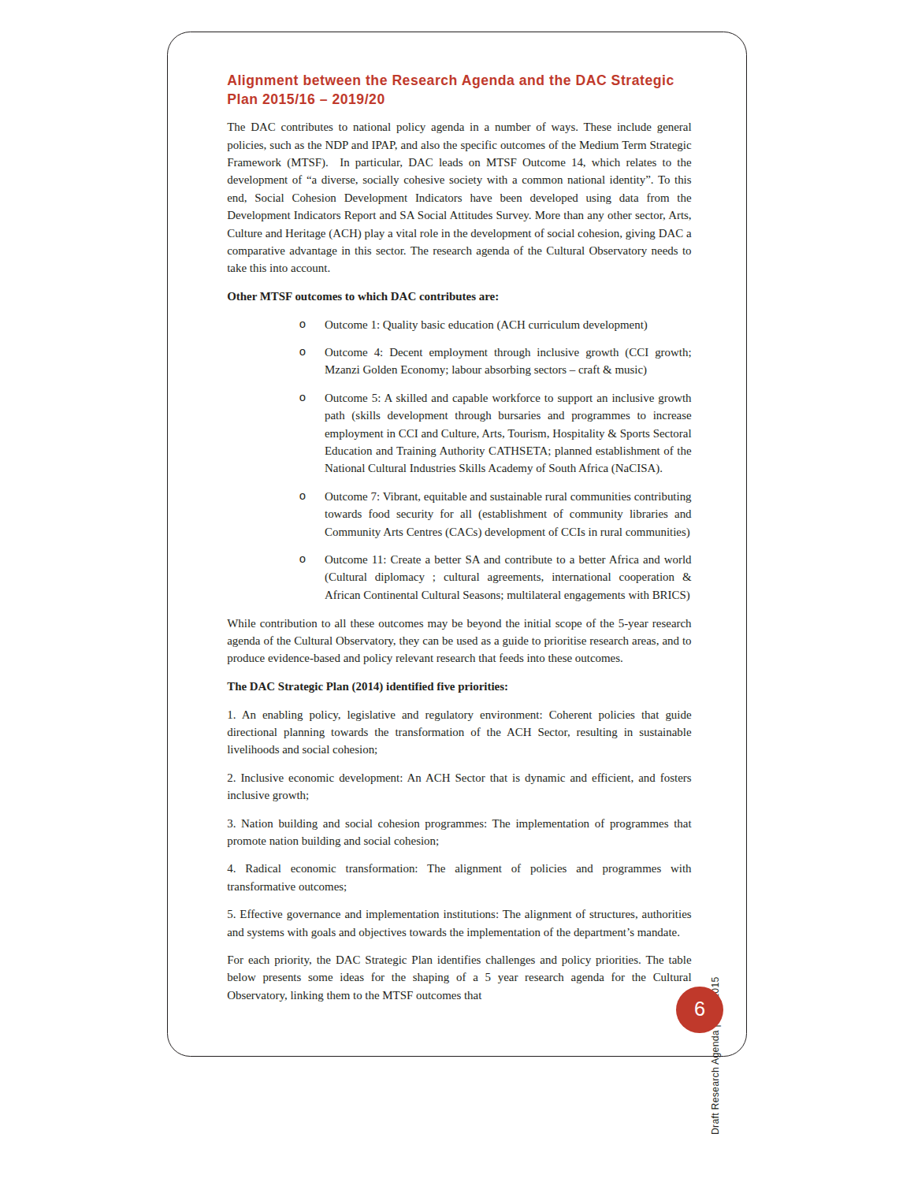Alignment between the Research Agenda and the DAC Strategic Plan 2015/16 – 2019/20
The DAC contributes to national policy agenda in a number of ways. These include general policies, such as the NDP and IPAP, and also the specific outcomes of the Medium Term Strategic Framework (MTSF). In particular, DAC leads on MTSF Outcome 14, which relates to the development of “a diverse, socially cohesive society with a common national identity”. To this end, Social Cohesion Development Indicators have been developed using data from the Development Indicators Report and SA Social Attitudes Survey. More than any other sector, Arts, Culture and Heritage (ACH) play a vital role in the development of social cohesion, giving DAC a comparative advantage in this sector. The research agenda of the Cultural Observatory needs to take this into account.
Other MTSF outcomes to which DAC contributes are:
Outcome 1: Quality basic education (ACH curriculum development)
Outcome 4: Decent employment through inclusive growth (CCI growth; Mzanzi Golden Economy; labour absorbing sectors – craft & music)
Outcome 5: A skilled and capable workforce to support an inclusive growth path (skills development through bursaries and programmes to increase employment in CCI and Culture, Arts, Tourism, Hospitality & Sports Sectoral Education and Training Authority CATHSETA; planned establishment of the National Cultural Industries Skills Academy of South Africa (NaCISA).
Outcome 7: Vibrant, equitable and sustainable rural communities contributing towards food security for all (establishment of community libraries and Community Arts Centres (CACs) development of CCIs in rural communities)
Outcome 11: Create a better SA and contribute to a better Africa and world (Cultural diplomacy ; cultural agreements, international cooperation & African Continental Cultural Seasons; multilateral engagements with BRICS)
While contribution to all these outcomes may be beyond the initial scope of the 5-year research agenda of the Cultural Observatory, they can be used as a guide to prioritise research areas, and to produce evidence-based and policy relevant research that feeds into these outcomes.
The DAC Strategic Plan (2014) identified five priorities:
1. An enabling policy, legislative and regulatory environment: Coherent policies that guide directional planning towards the transformation of the ACH Sector, resulting in sustainable livelihoods and social cohesion;
2. Inclusive economic development: An ACH Sector that is dynamic and efficient, and fosters inclusive growth;
3. Nation building and social cohesion programmes: The implementation of programmes that promote nation building and social cohesion;
4. Radical economic transformation: The alignment of policies and programmes with transformative outcomes;
5. Effective governance and implementation institutions: The alignment of structures, authorities and systems with goals and objectives towards the implementation of the department’s mandate.
For each priority, the DAC Strategic Plan identifies challenges and policy priorities. The table below presents some ideas for the shaping of a 5 year research agenda for the Cultural Observatory, linking them to the MTSF outcomes that
Draft Research Agenda | 9/18/2015
6